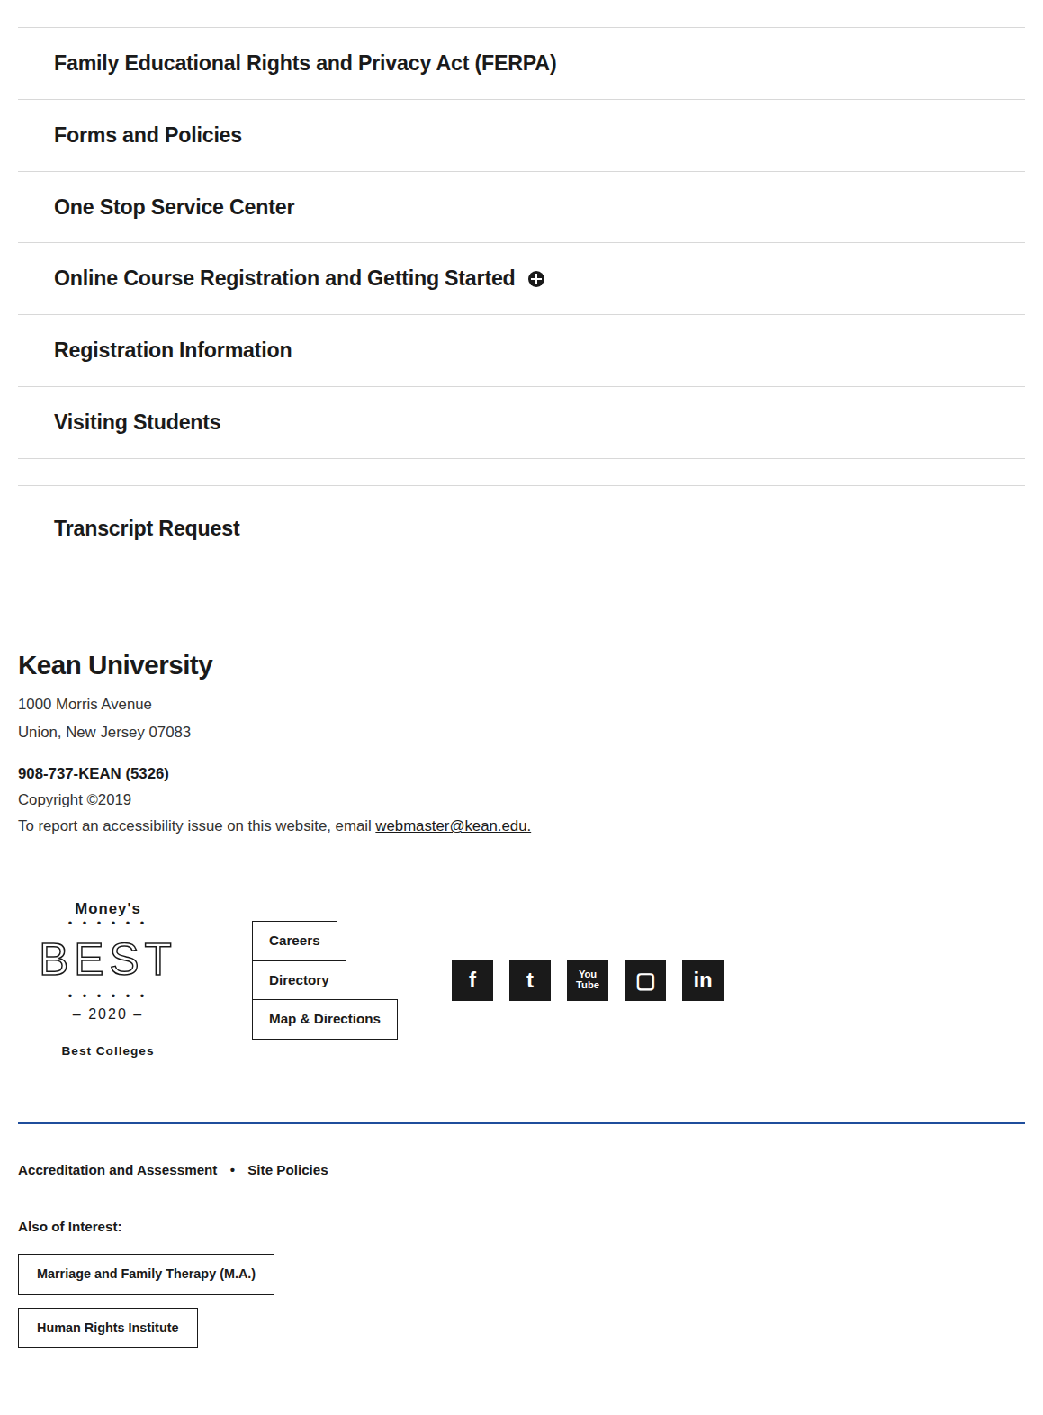Family Educational Rights and Privacy Act (FERPA)
Forms and Policies
One Stop Service Center
Online Course Registration and Getting Started
Registration Information
Visiting Students
Transcript Request
Kean University
1000 Morris Avenue
Union, New Jersey 07083
908-737-KEAN (5326)
Copyright ©2019
To report an accessibility issue on this website, email webmaster@kean.edu.
Money's
• • • • • •
BEST
• • • • • •
– 2020 –
Best Colleges
Careers Directory Map & Directions
f t You Tube ▢ in
Accreditation and Assessment • Site Policies
Also of Interest:
Marriage and Family Therapy (M.A.)
Human Rights Institute